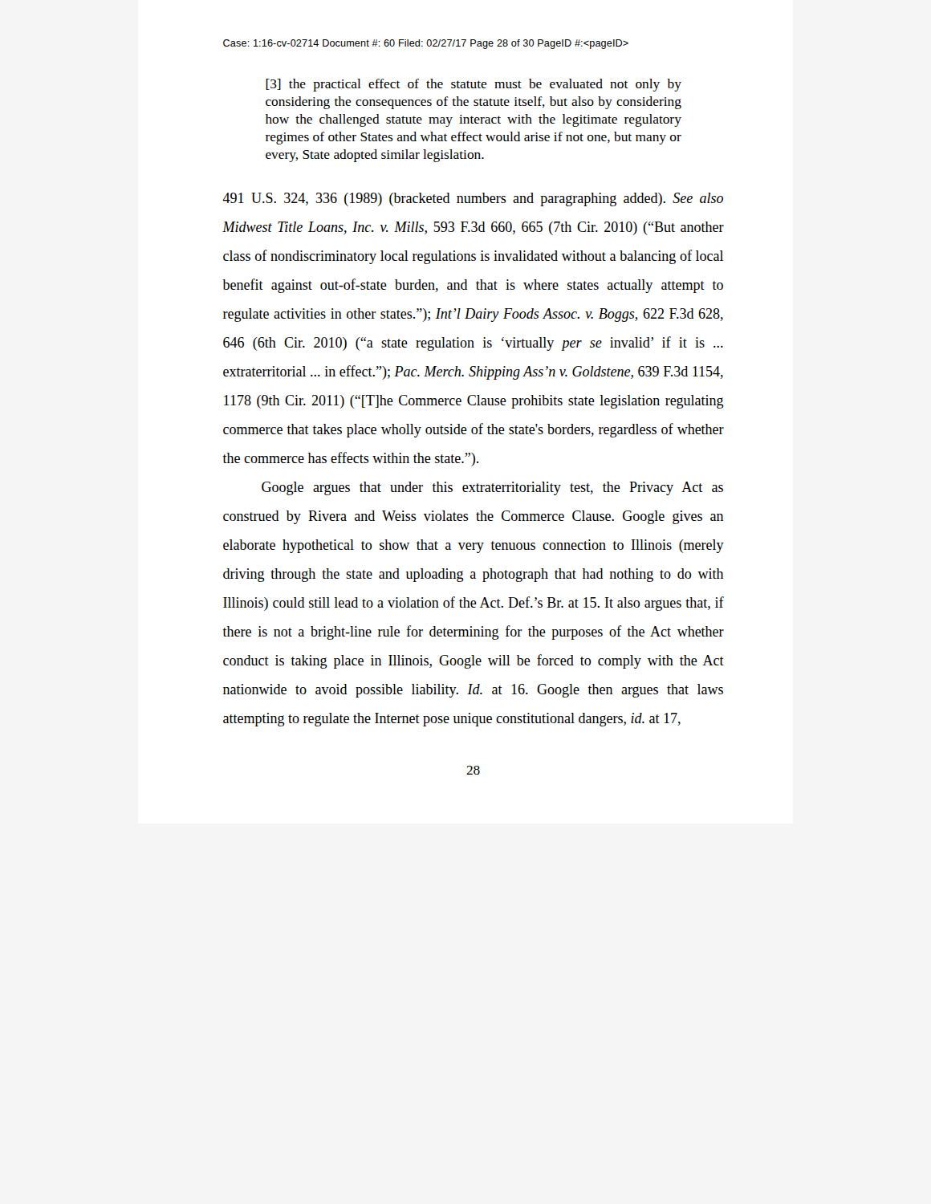Case: 1:16-cv-02714 Document #: 60 Filed: 02/27/17 Page 28 of 30 PageID #:<pageID>
[3] the practical effect of the statute must be evaluated not only by considering the consequences of the statute itself, but also by considering how the challenged statute may interact with the legitimate regulatory regimes of other States and what effect would arise if not one, but many or every, State adopted similar legislation.
491 U.S. 324, 336 (1989) (bracketed numbers and paragraphing added). See also Midwest Title Loans, Inc. v. Mills, 593 F.3d 660, 665 (7th Cir. 2010) (“But another class of nondiscriminatory local regulations is invalidated without a balancing of local benefit against out-of-state burden, and that is where states actually attempt to regulate activities in other states.”); Int’l Dairy Foods Assoc. v. Boggs, 622 F.3d 628, 646 (6th Cir. 2010) (“a state regulation is ‘virtually per se invalid’ if it is ... extraterritorial ... in effect.”); Pac. Merch. Shipping Ass’n v. Goldstene, 639 F.3d 1154, 1178 (9th Cir. 2011) (“[T]he Commerce Clause prohibits state legislation regulating commerce that takes place wholly outside of the state's borders, regardless of whether the commerce has effects within the state.”).
Google argues that under this extraterritoriality test, the Privacy Act as construed by Rivera and Weiss violates the Commerce Clause. Google gives an elaborate hypothetical to show that a very tenuous connection to Illinois (merely driving through the state and uploading a photograph that had nothing to do with Illinois) could still lead to a violation of the Act. Def.’s Br. at 15. It also argues that, if there is not a bright-line rule for determining for the purposes of the Act whether conduct is taking place in Illinois, Google will be forced to comply with the Act nationwide to avoid possible liability. Id. at 16. Google then argues that laws attempting to regulate the Internet pose unique constitutional dangers, id. at 17,
28